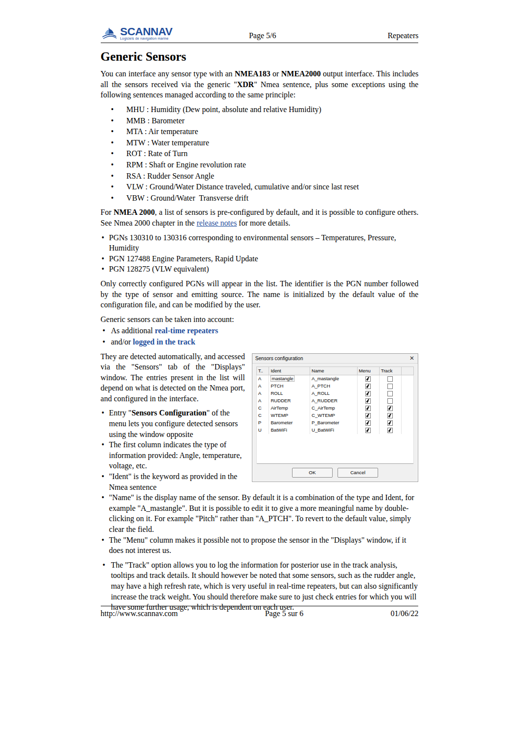SCAN NAV
Logiciels de navigation marine
Page 5/6
Repeaters
Generic Sensors
You can interface any sensor type with an NMEA183 or NMEA2000 output interface. This includes all the sensors received via the generic "XDR" Nmea sentence, plus some exceptions using the following sentences managed according to the same principle:
MHU : Humidity (Dew point, absolute and relative Humidity)
MMB : Barometer
MTA : Air temperature
MTW : Water temperature
ROT : Rate of Turn
RPM : Shaft or Engine revolution rate
RSA : Rudder Sensor Angle
VLW : Ground/Water Distance traveled, cumulative and/or since last reset
VBW : Ground/Water Transverse drift
For NMEA 2000, a list of sensors is pre-configured by default, and it is possible to configure others. See Nmea 2000 chapter in the release notes for more details.
PGNs 130310 to 130316 corresponding to environmental sensors – Temperatures, Pressure, Humidity
PGN 127488 Engine Parameters, Rapid Update
PGN 128275 (VLW equivalent)
Only correctly configured PGNs will appear in the list. The identifier is the PGN number followed by the type of sensor and emitting source. The name is initialized by the default value of the configuration file, and can be modified by the user.
Generic sensors can be taken into account:
As additional real-time repeaters
and/or logged in the track
Sensors configuration ✕
| T.. | Ident | Name | Menu | Track | |
| --- | --- | --- | --- | --- | --- |
| A | mastangle | A_mastangle | | | |
| A | PTCH | A_PTCH | | | |
| A | ROLL | A_ROLL | | | |
| A | RUDDER | A_RUDDER | | | |
| C | AirTemp | C_AirTemp | | | |
| C | WTEMP | C_WTEMP | | | |
| P | Barometer | P_Barometer | | | |
| U | BatWiFi | U_BatWiFi | | | |
OK
Cancel
They are detected automatically, and accessed via the "Sensors" tab of the "Displays" window. The entries present in the list will depend on what is detected on the Nmea port, and configured in the interface.
Entry "Sensors Configuration" of the menu lets you configure detected sensors using the window opposite
The first column indicates the type of information provided: Angle, temperature, voltage, etc.
"Ident" is the keyword as provided in the Nmea sentence
"Name" is the display name of the sensor. By default it is a combination of the type and Ident, for example "A_mastangle". But it is possible to edit it to give a more meaningful name by double-clicking on it. For example "Pitch" rather than "A_PTCH". To revert to the default value, simply clear the field.
The "Menu" column makes it possible not to propose the sensor in the "Displays" window, if it does not interest us.
The "Track" option allows you to log the information for posterior use in the track analysis, tooltips and track details. It should however be noted that some sensors, such as the rudder angle, may have a high refresh rate, which is very useful in real-time repeaters, but can also significantly increase the track weight. You should therefore make sure to just check entries for which you will have some further usage, which is dependent on each user.
http://www.scannav.com
Page 5 sur 6
01/06/22